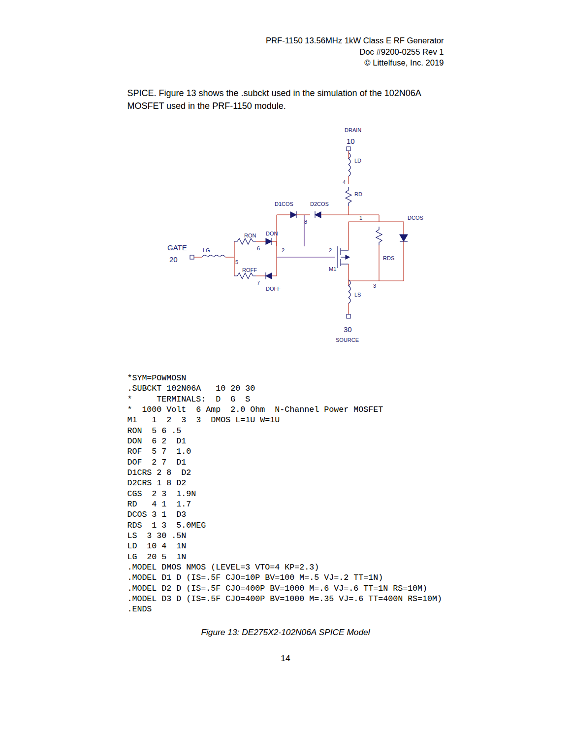PRF-1150 13.56MHz 1kW Class E RF Generator
Doc #9200-0255 Rev 1
© Littelfuse, Inc. 2019
SPICE. Figure 13 shows the .subckt used in the simulation of the 102N06A MOSFET used in the PRF-1150 module.
DRAIN 10 LD 4 RD 1 D1COS D2COS 8 GATE 20 LG 5 RON 6 DON ROFF 7 DOFF 2 2 M1 RDS 3 DCOS LS 30 SOURCE
*SYM=POWMOSN
.SUBCKT 102N06A   10 20 30
*     TERMINALS:  D  G  S
*  1000 Volt  6 Amp  2.0 Ohm  N-Channel Power MOSFET
M1   1  2  3  3  DMOS L=1U W=1U
RON  5 6 .5
DON  6 2  D1
ROF  5 7  1.0
DOF  2 7  D1
D1CRS 2 8  D2
D2CRS 1 8 D2
CGS  2 3  1.9N
RD   4 1  1.7
DCOS 3 1  D3
RDS  1 3  5.0MEG
LS  3 30 .5N
LD  10 4  1N
LG  20 5  1N
.MODEL DMOS NMOS (LEVEL=3 VTO=4 KP=2.3)
.MODEL D1 D (IS=.5F CJO=10P BV=100 M=.5 VJ=.2 TT=1N)
.MODEL D2 D (IS=.5F CJO=400P BV=1000 M=.6 VJ=.6 TT=1N RS=10M)
.MODEL D3 D (IS=.5F CJO=400P BV=1000 M=.35 VJ=.6 TT=400N RS=10M)
.ENDS
Figure 13: DE275X2-102N06A SPICE Model
14